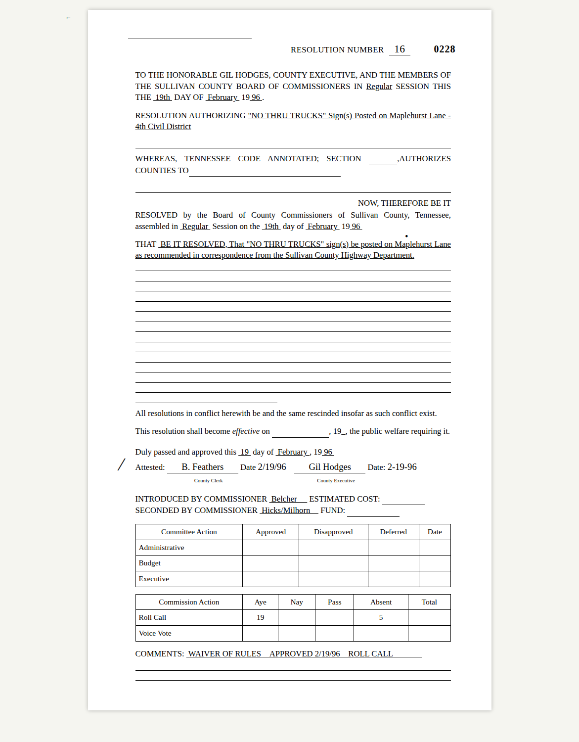⌐
RESOLUTION NUMBER 16
0228
TO THE HONORABLE GIL HODGES, COUNTY EXECUTIVE, AND THE MEMBERS OF THE SULLIVAN COUNTY BOARD OF COMMISSIONERS IN Regular SESSION THIS THE 19th DAY OF February 19 96 .
RESOLUTION AUTHORIZING "NO THRU TRUCKS" Sign(s) Posted on Maplehurst Lane - 4th Civil District
WHEREAS, TENNESSEE CODE ANNOTATED; SECTION ,AUTHORIZES COUNTIES TO
NOW, THEREFORE BE IT
RESOLVED by the Board of County Commissioners of Sullivan County, Tennessee, assembled in Regular Session on the 19th day of February 19 96
•
THAT BE IT RESOLVED, That "NO THRU TRUCKS" sign(s) be posted on Maplehurst Lane as recommended in correspondence from the Sullivan County Highway Department.
All resolutions in conflict herewith be and the same rescinded insofar as such conflict exist.
This resolution shall become effective on , 19 , the public welfare requiring it.
/
Duly passed and approved this 19 day of February , 19 96
Attested: B. Feathers Date 2/19/96 Gil Hodges Date: 2-19-96
County Clerk County Executive
INTRODUCED BY COMMISSIONER Belcher ESTIMATED COST:
SECONDED BY COMMISSIONER Hicks/Milhorn FUND:
| Committee Action | Approved | Disapproved | Deferred | Date |
| --- | --- | --- | --- | --- |
| Administrative | | | | |
| Budget | | | | |
| Executive | | | | |
| Commission Action | Aye | Nay | Pass | Absent | Total |
| --- | --- | --- | --- | --- | --- |
| Roll Call | 19 | | | 5 | |
| Voice Vote | | | | | |
COMMENTS: WAIVER OF RULES APPROVED 2/19/96 ROLL CALL